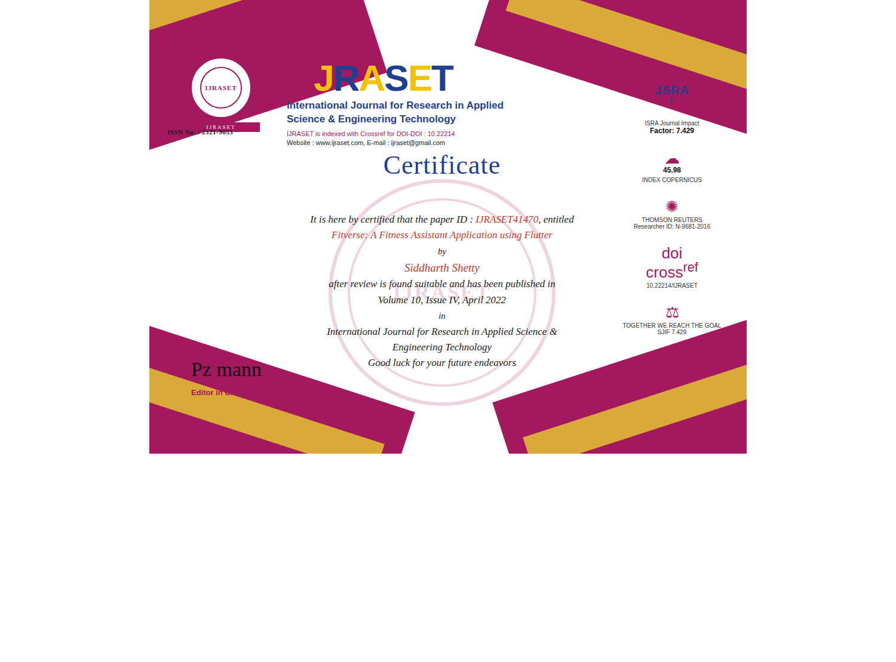IJRASET
IJRASET
ISSN No. : 2321-9653
IJRASET
International Journal for Research in Applied
Science & Engineering Technology
IJRASET is indexed with Crossref for DOI-DOI : 10.22214
Website : www.ijraset.com, E-mail : ijraset@gmail.com
Certificate
IJRASET
It is here by certified that the paper ID : IJRASET41470, entitled
Fitverse: A Fitness Assistant Application using Flutter
by
Siddharth Shetty
after review is found suitable and has been published in
Volume 10, Issue IV, April 2022
in
International Journal for Research in Applied Science &
Engineering Technology
Good luck for your future endeavors
JSRAF
ISRA Journal Impact
Factor: 7.429
☁
45.98
INDEX COPERNICUS
✺
THOMSON REUTERS
Researcher ID: N-9681-2016
doi
crossref
10.22214/IJRASET
⚖
TOGETHER WE REACH THE GOAL
SJIF 7.429
Pz mann
Editor in Chief, iJRASET